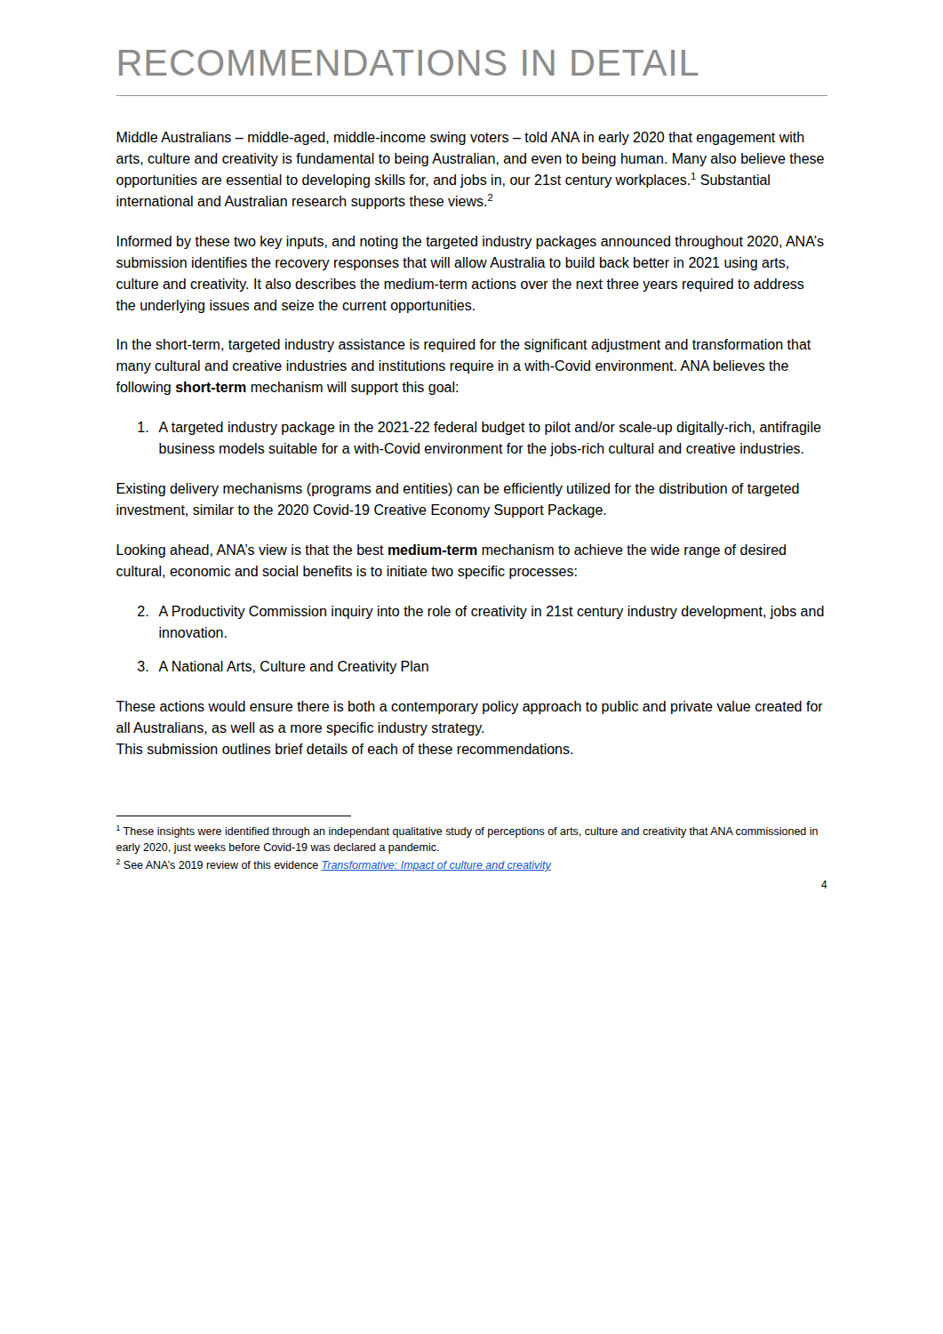RECOMMENDATIONS IN DETAIL
Middle Australians – middle-aged, middle-income swing voters – told ANA in early 2020 that engagement with arts, culture and creativity is fundamental to being Australian, and even to being human. Many also believe these opportunities are essential to developing skills for, and jobs in, our 21st century workplaces.1 Substantial international and Australian research supports these views.2
Informed by these two key inputs, and noting the targeted industry packages announced throughout 2020, ANA’s submission identifies the recovery responses that will allow Australia to build back better in 2021 using arts, culture and creativity. It also describes the medium-term actions over the next three years required to address the underlying issues and seize the current opportunities.
In the short-term, targeted industry assistance is required for the significant adjustment and transformation that many cultural and creative industries and institutions require in a with-Covid environment. ANA believes the following short-term mechanism will support this goal:
A targeted industry package in the 2021-22 federal budget to pilot and/or scale-up digitally-rich, antifragile business models suitable for a with-Covid environment for the jobs-rich cultural and creative industries.
Existing delivery mechanisms (programs and entities) can be efficiently utilized for the distribution of targeted investment, similar to the 2020 Covid-19 Creative Economy Support Package.
Looking ahead, ANA’s view is that the best medium-term mechanism to achieve the wide range of desired cultural, economic and social benefits is to initiate two specific processes:
A Productivity Commission inquiry into the role of creativity in 21st century industry development, jobs and innovation.
A National Arts, Culture and Creativity Plan
These actions would ensure there is both a contemporary policy approach to public and private value created for all Australians, as well as a more specific industry strategy.
This submission outlines brief details of each of these recommendations.
1 These insights were identified through an independant qualitative study of perceptions of arts, culture and creativity that ANA commissioned in early 2020, just weeks before Covid-19 was declared a pandemic.
2 See ANA’s 2019 review of this evidence Transformative: Impact of culture and creativity
4